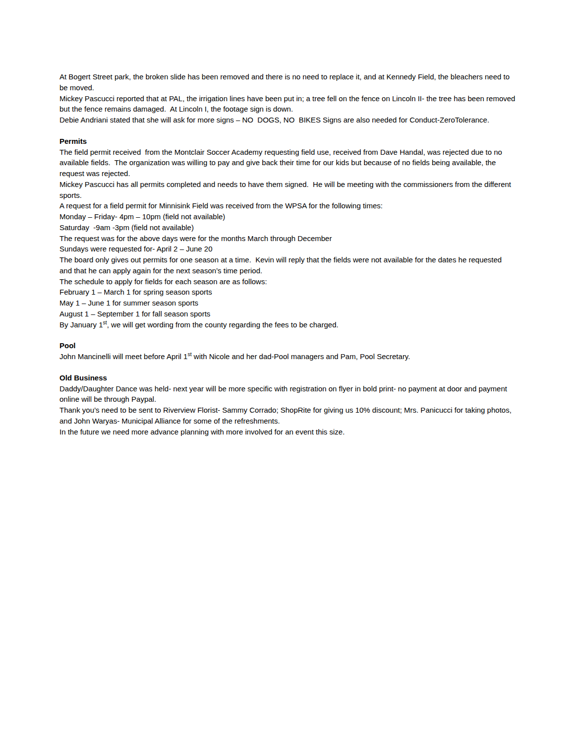At Bogert Street park, the broken slide has been removed and there is no need to replace it, and at Kennedy Field, the bleachers need to be moved.
Mickey Pascucci reported that at PAL, the irrigation lines have been put in; a tree fell on the fence on Lincoln II- the tree has been removed but the fence remains damaged. At Lincoln I, the footage sign is down.
Debie Andriani stated that she will ask for more signs – NO DOGS, NO BIKES Signs are also needed for Conduct-ZeroTolerance.
Permits
The field permit received from the Montclair Soccer Academy requesting field use, received from Dave Handal, was rejected due to no available fields. The organization was willing to pay and give back their time for our kids but because of no fields being available, the request was rejected.
Mickey Pascucci has all permits completed and needs to have them signed. He will be meeting with the commissioners from the different sports.
A request for a field permit for Minnisink Field was received from the WPSA for the following times:
Monday – Friday- 4pm – 10pm (field not available)
Saturday -9am -3pm (field not available)
The request was for the above days were for the months March through December
Sundays were requested for- April 2 – June 20
The board only gives out permits for one season at a time. Kevin will reply that the fields were not available for the dates he requested and that he can apply again for the next season’s time period.
The schedule to apply for fields for each season are as follows:
February 1 – March 1 for spring season sports
May 1 – June 1 for summer season sports
August 1 – September 1 for fall season sports
By January 1st, we will get wording from the county regarding the fees to be charged.
Pool
John Mancinelli will meet before April 1st with Nicole and her dad-Pool managers and Pam, Pool Secretary.
Old Business
Daddy/Daughter Dance was held- next year will be more specific with registration on flyer in bold print- no payment at door and payment online will be through Paypal.
Thank you’s need to be sent to Riverview Florist- Sammy Corrado; ShopRite for giving us 10% discount; Mrs. Panicucci for taking photos, and John Waryas- Municipal Alliance for some of the refreshments.
In the future we need more advance planning with more involved for an event this size.